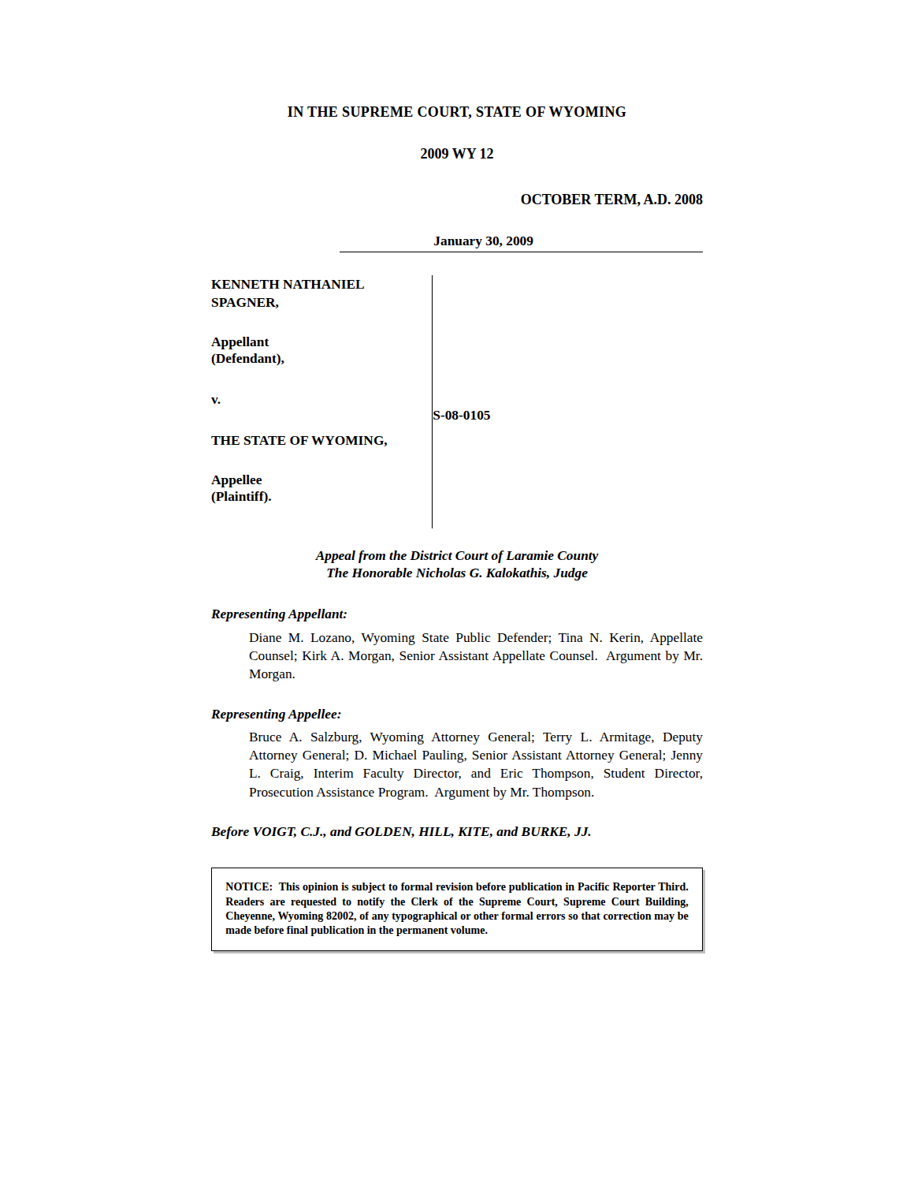IN THE SUPREME COURT, STATE OF WYOMING
2009 WY 12
OCTOBER TERM, A.D. 2008
January 30, 2009
| KENNETH NATHANIEL SPAGNER, Appellant (Defendant), v. THE STATE OF WYOMING, Appellee (Plaintiff). | S-08-0105 |
Appeal from the District Court of Laramie County
The Honorable Nicholas G. Kalokathis, Judge
Representing Appellant:
Diane M. Lozano, Wyoming State Public Defender; Tina N. Kerin, Appellate Counsel; Kirk A. Morgan, Senior Assistant Appellate Counsel. Argument by Mr. Morgan.
Representing Appellee:
Bruce A. Salzburg, Wyoming Attorney General; Terry L. Armitage, Deputy Attorney General; D. Michael Pauling, Senior Assistant Attorney General; Jenny L. Craig, Interim Faculty Director, and Eric Thompson, Student Director, Prosecution Assistance Program. Argument by Mr. Thompson.
Before VOIGT, C.J., and GOLDEN, HILL, KITE, and BURKE, JJ.
NOTICE: This opinion is subject to formal revision before publication in Pacific Reporter Third. Readers are requested to notify the Clerk of the Supreme Court, Supreme Court Building, Cheyenne, Wyoming 82002, of any typographical or other formal errors so that correction may be made before final publication in the permanent volume.